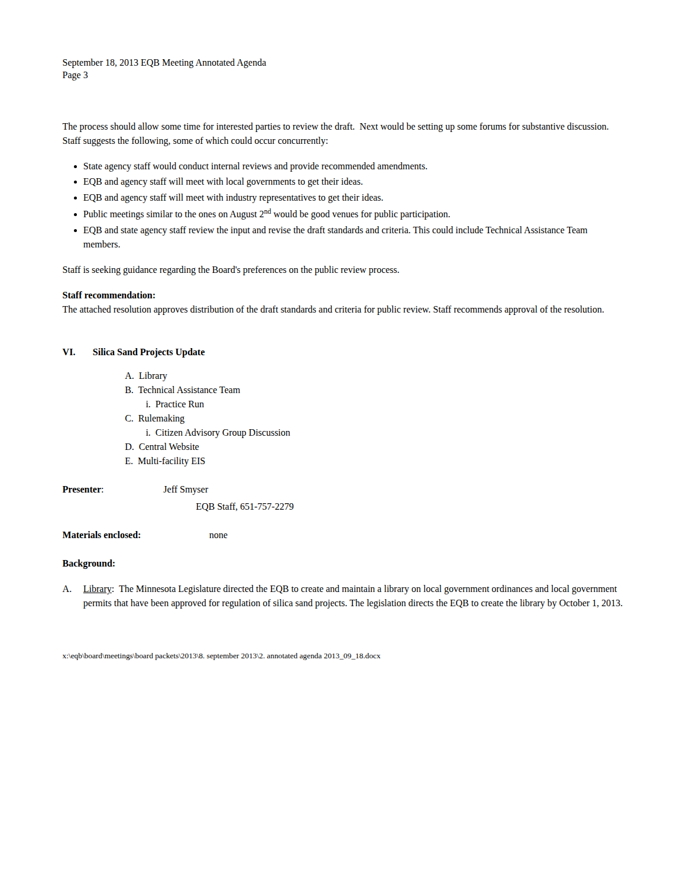September 18, 2013 EQB Meeting Annotated Agenda
Page 3
The process should allow some time for interested parties to review the draft. Next would be setting up some forums for substantive discussion. Staff suggests the following, some of which could occur concurrently:
State agency staff would conduct internal reviews and provide recommended amendments.
EQB and agency staff will meet with local governments to get their ideas.
EQB and agency staff will meet with industry representatives to get their ideas.
Public meetings similar to the ones on August 2nd would be good venues for public participation.
EQB and state agency staff review the input and revise the draft standards and criteria. This could include Technical Assistance Team members.
Staff is seeking guidance regarding the Board's preferences on the public review process.
Staff recommendation:
The attached resolution approves distribution of the draft standards and criteria for public review. Staff recommends approval of the resolution.
VI. Silica Sand Projects Update
A. Library
B. Technical Assistance Team
i. Practice Run
C. Rulemaking
i. Citizen Advisory Group Discussion
D. Central Website
E. Multi-facility EIS
Presenter:Jeff Smyser
EQB Staff, 651-757-2279
Materials enclosed: none
Background:
A. Library: The Minnesota Legislature directed the EQB to create and maintain a library on local government ordinances and local government permits that have been approved for regulation of silica sand projects. The legislation directs the EQB to create the library by October 1, 2013.
x:\eqb\board\meetings\board packets\2013\8. september 2013\2. annotated agenda 2013_09_18.docx